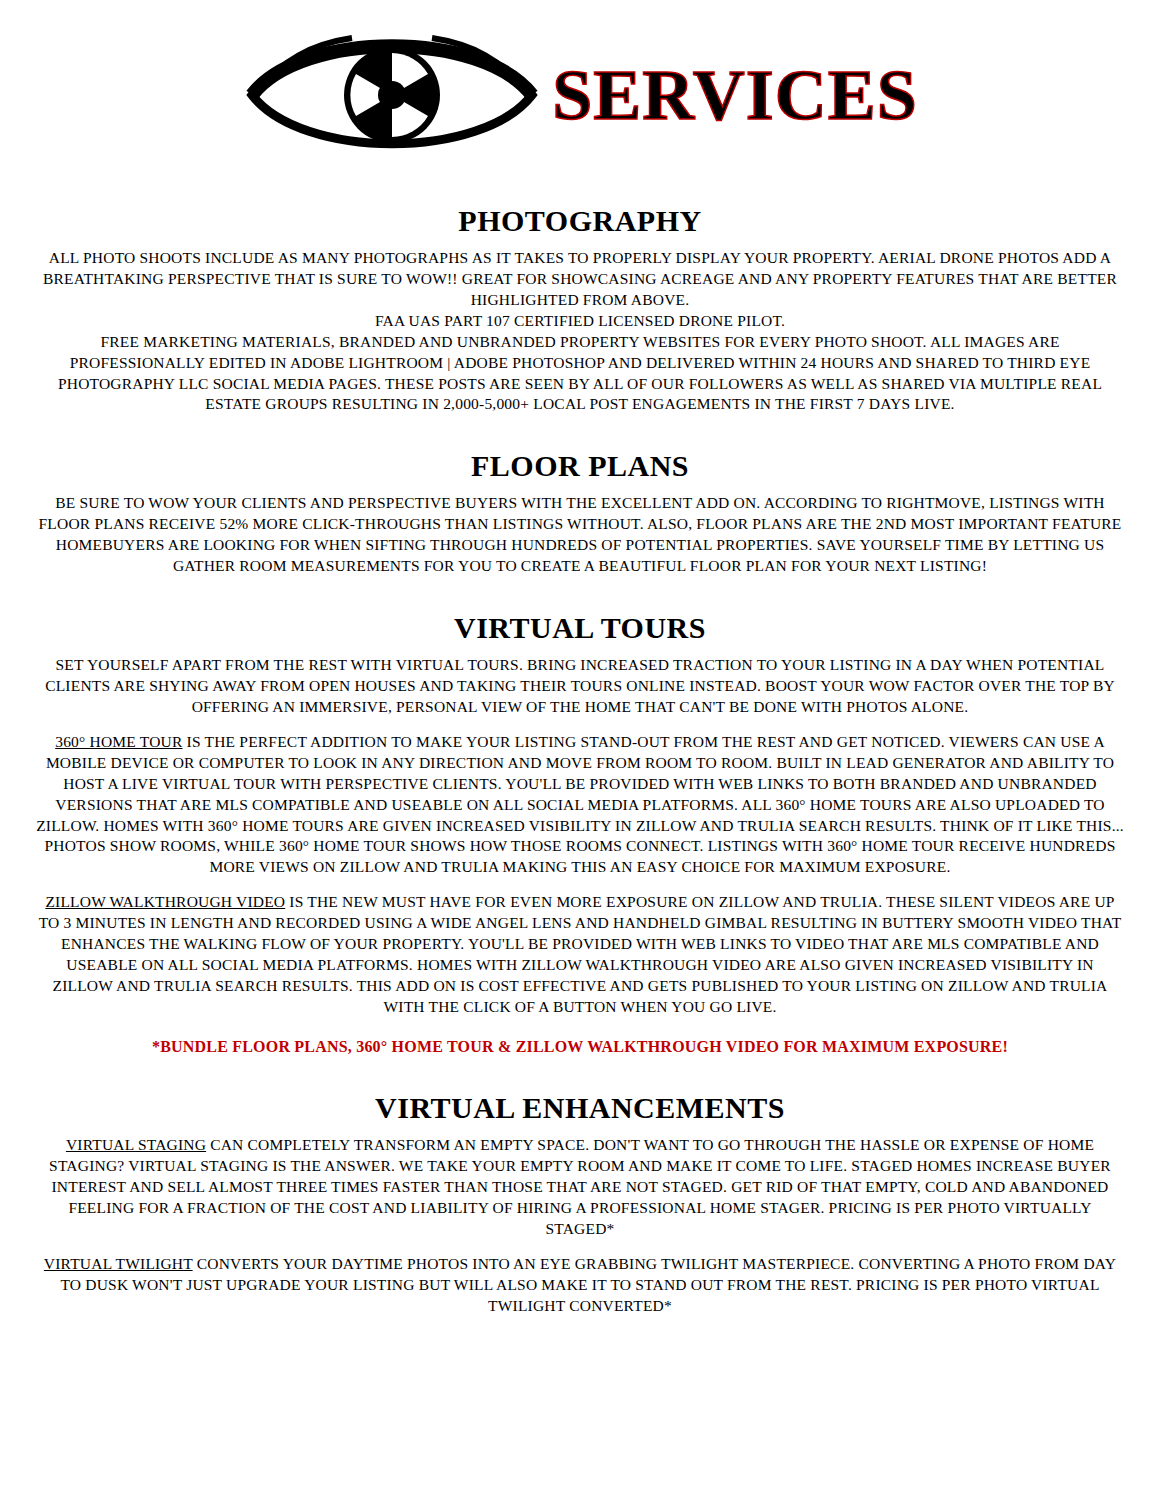Eye with camera aperture logo
Services
Photography
All photo shoots include as many photographs as it takes to properly display your property. Aerial drone photos add a breathtaking perspective that is sure to WOW!! Great for showcasing acreage and any property features that are better highlighted from above.
FAA UAS Part 107 Certified Licensed Drone Pilot.
FREE marketing materials, branded and unbranded property websites for EVERY photo shoot. All images are professionally edited in Adobe Lightroom | Adobe Photoshop and delivered within 24 hours and shared to Third Eye Photography LLC social media pages. These posts are seen by all of our followers as well as shared via multiple real estate groups resulting in 2,000-5,000+ local post engagements in the first 7 days live.
Floor Plans
Be sure to WOW your clients and perspective buyers with the excellent add on. According to Rightmove, listings with floor plans receive 52% more click-throughs than listings without. Also, floor plans are the 2nd most important feature homebuyers are looking for when sifting through hundreds of potential properties. Save yourself time by letting us gather room measurements for you to create a BEAUTIFUL floor plan for your next listing!
Virtual Tours
Set yourself apart from the rest with virtual tours. Bring increased traction to your listing in a day when potential clients are shying away from open houses and taking their tours online instead. Boost your WOW factor over the top by offering an immersive, personal view of the home that can't be done with photos alone.
360° Home Tour is the perfect addition to make your listing stand-out from the rest and get noticed. Viewers can use a mobile device or computer to look in any direction and move from room to room. Built in lead generator and ability to host a LIVE Virtual Tour with perspective clients. You'll be provided with web links to both BRANDED and UNBRANDED versions that are MLS compatible and useable on all social media platforms. All 360° Home Tours are also uploaded to Zillow. Homes with 360° Home Tours are given increased visibility in Zillow and Trulia search results. Think of it like this... photos show rooms, while 360° Home Tour shows how those rooms connect. Listings with 360° Home Tour receive HUNDREDS more views on Zillow and Trulia making this an easy choice for MAXIMUM exposure.
Zillow Walkthrough Video is the new MUST HAVE for even more exposure on Zillow and Trulia. These silent videos are up to 3 minutes in length and recorded using a wide angel lens and handheld gimbal resulting in buttery smooth video that enhances the walking flow of your property. You'll be provided with web links to video that are MLS compatible and useable on all social media platforms. Homes with Zillow Walkthrough Video are also given increased visibility in Zillow and Trulia search results. This add on is cost effective and gets published to your listing on Zillow and Trulia with the click of a button when you go live.
*Bundle Floor Plans, 360° Home Tour & Zillow Walkthrough Video for MAXIMUM EXPOSURE!
Virtual Enhancements
Virtual Staging can completely transform an empty space. Don't want to go through the hassle or expense of home staging? Virtual Staging is the answer. We take your empty room and make it come to life. Staged homes increase buyer interest and sell almost THREE times faster than those that are not staged. Get rid of that empty, cold and abandoned feeling for a fraction of the cost and liability of hiring a professional home stager. Pricing is PER PHOTO virtually staged*
Virtual Twilight converts your daytime photos into an eye grabbing twilight masterpiece. Converting a photo from day to dusk won't just upgrade your listing but will also make it to stand out from the rest. Pricing is PER PHOTO virtual twilight converted*